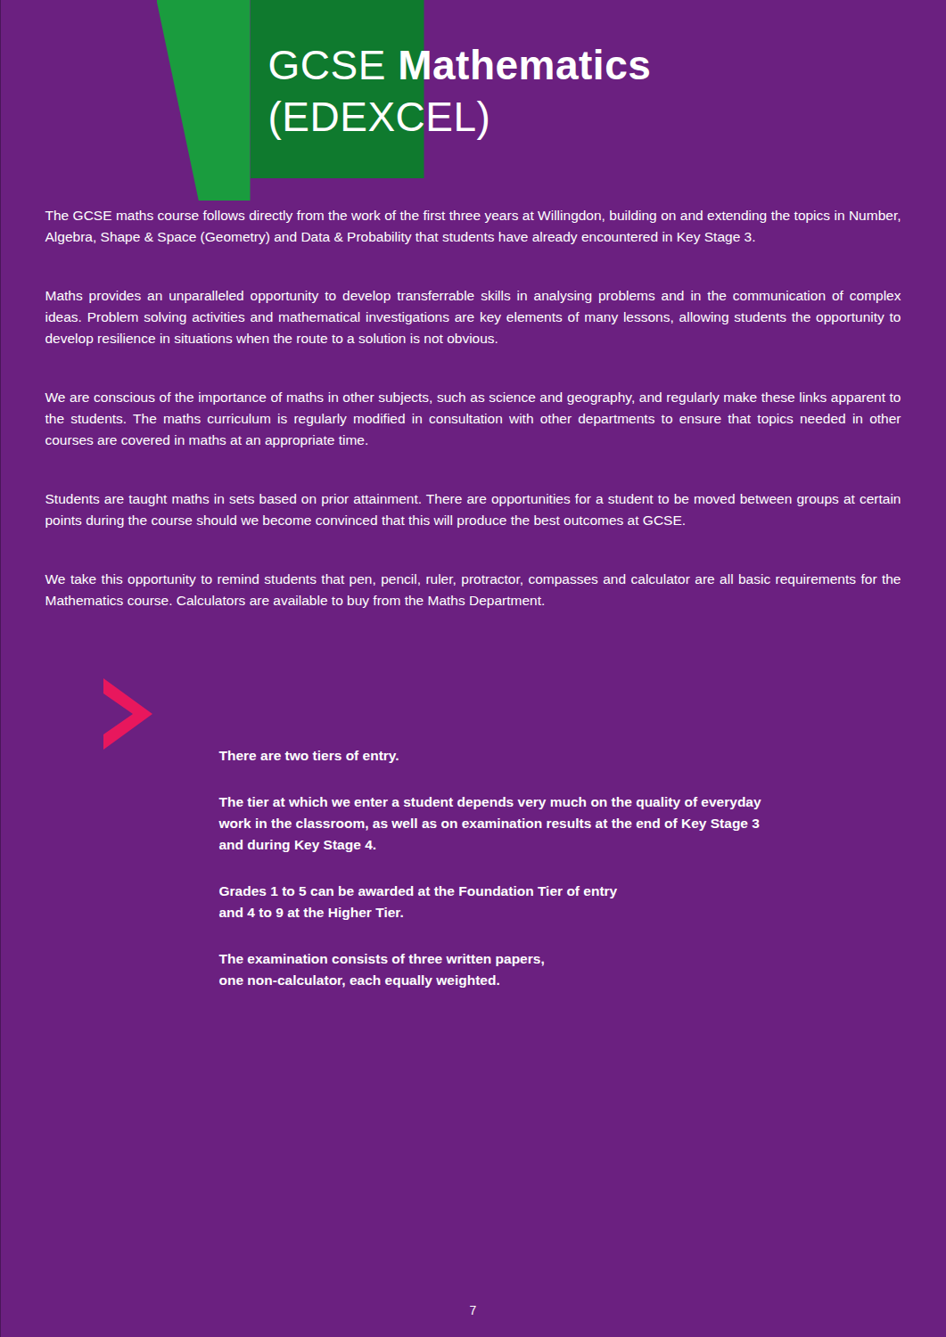GCSE Mathematics
(EDEXCEL)
The GCSE maths course follows directly from the work of the first three years at Willingdon, building on and extending the topics in Number, Algebra, Shape & Space (Geometry) and Data & Probability that students have already encountered in Key Stage 3.
Maths provides an unparalleled opportunity to develop transferrable skills in analysing problems and in the communication of complex ideas. Problem solving activities and mathematical investigations are key elements of many lessons, allowing students the opportunity to develop resilience in situations when the route to a solution is not obvious.
We are conscious of the importance of maths in other subjects, such as science and geography, and regularly make these links apparent to the students. The maths curriculum is regularly modified in consultation with other departments to ensure that topics needed in other courses are covered in maths at an appropriate time.
Students are taught maths in sets based on prior attainment. There are opportunities for a student to be moved between groups at certain points during the course should we become convinced that this will produce the best outcomes at GCSE.
We take this opportunity to remind students that pen, pencil, ruler, protractor, compasses and calculator are all basic requirements for the Mathematics course. Calculators are available to buy from the Maths Department.
There are two tiers of entry.
The tier at which we enter a student depends very much on the quality of everyday
work in the classroom, as well as on examination results at the end of Key Stage 3
and during Key Stage 4.
Grades 1 to 5 can be awarded at the Foundation Tier of entry
and 4 to 9 at the Higher Tier.
The examination consists of three written papers,
one non-calculator, each equally weighted.
7